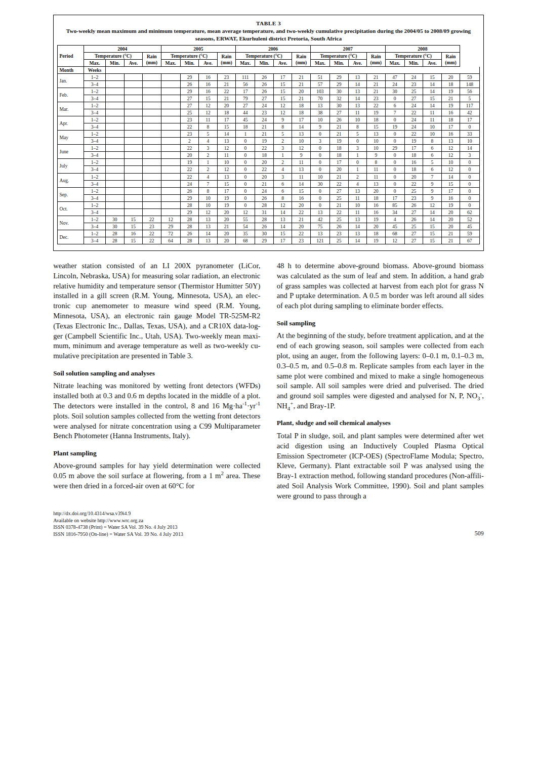TABLE 3
Two-weekly mean maximum and minimum temperature, mean average temperature, and two-weekly cumulative precipitation during the 2004/05 to 2008/09 growing seasons, ERWAT, Ekurhuleni district Pretoria, South Africa
| Period | 2004 | 2005 | 2006 | 2007 | 2008 |
| --- | --- | --- | --- | --- | --- |
| Temperature (°C) | Rain (mm) | Temperature (°C) | Rain (mm) | Temperature (°C) | Rain (mm) | Temperature (°C) | Rain (mm) | Temperature (°C) | Rain (mm) |
| Max. | Min. | Ave. | Max. | Min. | Ave. | Max. | Min. | Ave. | Max. | Min. | Ave. | Max. | Min. | Ave. |
| Month | Weeks | |
| Jan. | 1–2 | | | | | 29 | 16 | 23 | 111 | 26 | 17 | 21 | 51 | 29 | 13 | 21 | 47 | 24 | 15 | 20 | 59 |
| 3–4 | | | | | 26 | 16 | 21 | 56 | 26 | 15 | 21 | 57 | 29 | 14 | 21 | 24 | 23 | 14 | 18 | 148 |
| Feb. | 1–2 | | | | | 29 | 16 | 22 | 17 | 26 | 15 | 20 | 103 | 30 | 13 | 21 | 30 | 25 | 14 | 19 | 56 |
| 3–4 | | | | | 27 | 15 | 21 | 79 | 27 | 15 | 21 | 70 | 32 | 14 | 23 | 0 | 27 | 15 | 21 | 5 |
| Mar. | 1–2 | | | | | 27 | 12 | 20 | 27 | 24 | 12 | 18 | 13 | 30 | 13 | 22 | 6 | 24 | 14 | 19 | 117 |
| 3–4 | | | | | 25 | 12 | 18 | 44 | 23 | 12 | 18 | 38 | 27 | 11 | 19 | 7 | 22 | 11 | 16 | 42 |
| Apr. | 1–2 | | | | | 23 | 11 | 17 | 45 | 24 | 9 | 17 | 10 | 26 | 10 | 18 | 0 | 24 | 11 | 18 | 17 |
| 3–4 | | | | | 22 | 8 | 15 | 18 | 21 | 8 | 14 | 9 | 21 | 8 | 15 | 19 | 24 | 10 | 17 | 0 |
| May | 1–2 | | | | | 23 | 5 | 14 | 1 | 21 | 5 | 13 | 0 | 21 | 5 | 13 | 0 | 22 | 10 | 16 | 33 |
| 3–4 | | | | | 2 | 4 | 13 | 0 | 19 | 2 | 10 | 3 | 19 | 0 | 10 | 0 | 19 | 8 | 13 | 10 |
| June | 1–2 | | | | | 22 | 3 | 12 | 0 | 22 | 3 | 12 | 0 | 18 | 3 | 10 | 29 | 17 | 6 | 12 | 14 |
| 3–4 | | | | | 20 | 2 | 11 | 0 | 18 | 1 | 9 | 0 | 18 | 1 | 9 | 0 | 18 | 6 | 12 | 3 |
| July | 1–2 | | | | | 19 | 1 | 10 | 0 | 20 | 2 | 11 | 0 | 17 | 0 | 8 | 0 | 16 | 5 | 10 | 0 |
| 3–4 | | | | | 22 | 2 | 12 | 0 | 22 | 4 | 13 | 0 | 20 | 1 | 11 | 0 | 18 | 6 | 12 | 0 |
| Aug. | 1–2 | | | | | 22 | 4 | 13 | 0 | 20 | 3 | 11 | 10 | 21 | 2 | 11 | 0 | 20 | 7 | 14 | 0 |
| 3–4 | | | | | 24 | 7 | 15 | 0 | 21 | 6 | 14 | 30 | 22 | 4 | 13 | 0 | 22 | 9 | 15 | 0 |
| Sep. | 1–2 | | | | | 26 | 8 | 17 | 0 | 24 | 6 | 15 | 0 | 27 | 13 | 20 | 0 | 25 | 9 | 17 | 0 |
| 3–4 | | | | | 29 | 10 | 19 | 0 | 26 | 8 | 16 | 0 | 25 | 11 | 18 | 17 | 23 | 9 | 16 | 0 |
| Oct. | 1–2 | | | | | 28 | 10 | 19 | 0 | 28 | 12 | 20 | 0 | 21 | 10 | 16 | 85 | 26 | 12 | 19 | 0 |
| 3–4 | | | | | 29 | 12 | 20 | 12 | 31 | 14 | 22 | 13 | 22 | 11 | 16 | 34 | 27 | 14 | 20 | 62 |
| Nov. | 1–2 | 30 | 15 | 22 | 12 | 28 | 13 | 20 | 55 | 28 | 13 | 21 | 42 | 25 | 13 | 19 | 4 | 26 | 14 | 20 | 52 |
| 3–4 | 30 | 15 | 23 | 29 | 28 | 13 | 21 | 54 | 26 | 14 | 20 | 75 | 26 | 14 | 20 | 45 | 25 | 15 | 20 | 45 |
| Dec. | 1–2 | 28 | 16 | 22 | 72 | 26 | 14 | 20 | 35 | 30 | 15 | 22 | 13 | 23 | 13 | 18 | 68 | 27 | 15 | 21 | 59 |
| 3–4 | 28 | 15 | 22 | 64 | 28 | 13 | 20 | 68 | 29 | 17 | 23 | 121 | 25 | 14 | 19 | 12 | 27 | 15 | 21 | 67 |
weather station consisted of an LI 200X pyranometer (LiCor, Lincoln, Nebraska, USA) for measuring solar radiation, an electronic relative humidity and temperature sensor (Thermistor Humitter 50Y) installed in a gill screen (R.M. Young, Minnesota, USA), an electronic cup anemometer to measure wind speed (R.M. Young, Minnesota, USA), an electronic rain gauge Model TR-525M-R2 (Texas Electronic Inc., Dallas, Texas, USA), and a CR10X data-logger (Campbell Scientific Inc., Utah, USA). Two-weekly mean maximum, minimum and average temperature as well as two-weekly cumulative precipitation are presented in Table 3.
Soil solution sampling and analyses
Nitrate leaching was monitored by wetting front detectors (WFDs) installed both at 0.3 and 0.6 m depths located in the middle of a plot. The detectors were installed in the control, 8 and 16 Mg·ha-1·yr-1 plots. Soil solution samples collected from the wetting front detectors were analysed for nitrate concentration using a C99 Multiparameter Bench Photometer (Hanna Instruments, Italy).
Plant sampling
Above-ground samples for hay yield determination were collected 0.05 m above the soil surface at flowering, from a 1 m2 area. These were then dried in a forced-air oven at 60°C for
48 h to determine above-ground biomass. Above-ground biomass was calculated as the sum of leaf and stem. In addition, a hand grab of grass samples was collected at harvest from each plot for grass N and P uptake determination. A 0.5 m border was left around all sides of each plot during sampling to eliminate border effects.
Soil sampling
At the beginning of the study, before treatment application, and at the end of each growing season, soil samples were collected from each plot, using an auger, from the following layers: 0–0.1 m, 0.1–0.3 m, 0.3–0.5 m, and 0.5–0.8 m. Replicate samples from each layer in the same plot were combined and mixed to make a single homogeneous soil sample. All soil samples were dried and pulverised. The dried and ground soil samples were digested and analysed for N, P, NO3-, NH4+, and Bray-1P.
Plant, sludge and soil chemical analyses
Total P in sludge, soil, and plant samples were determined after wet acid digestion using an Inductively Coupled Plasma Optical Emission Spectrometer (ICP-OES) (SpectroFlame Modula; Spectro, Kleve, Germany). Plant extractable soil P was analysed using the Bray-1 extraction method, following standard procedures (Non-affiliated Soil Analysis Work Committee, 1990). Soil and plant samples were ground to pass through a
http://dx.doi.org/10.4314/wsa.v39i4.9
Available on website http://www.wrc.org.za
ISSN 0378-4738 (Print) = Water SA Vol. 39 No. 4 July 2013
ISSN 1816-7950 (On-line) = Water SA Vol. 39 No. 4 July 2013 509